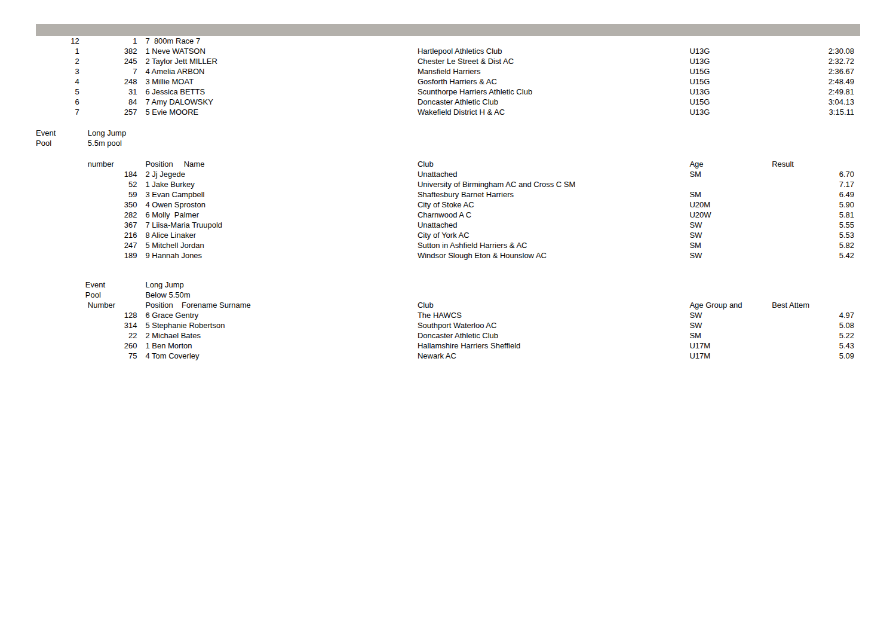| 12 | 1 | 7 800m Race 7 | | | |
| 1 | 382 | 1 Neve WATSON | Hartlepool Athletics Club | U13G | 2:30.08 |
| 2 | 245 | 2 Taylor Jett MILLER | Chester Le Street & Dist AC | U13G | 2:32.72 |
| 3 | 7 | 4 Amelia ARBON | Mansfield Harriers | U15G | 2:36.67 |
| 4 | 248 | 3 Millie MOAT | Gosforth Harriers & AC | U15G | 2:48.49 |
| 5 | 31 | 6 Jessica BETTS | Scunthorpe Harriers Athletic Club | U13G | 2:49.81 |
| 6 | 84 | 7 Amy DALOWSKY | Doncaster Athletic Club | U15G | 3:04.13 |
| 7 | 257 | 5 Evie MOORE | Wakefield District H & AC | U13G | 3:15.11 |
| Event | Long Jump | | | |
| Pool | 5.5m pool | | | |
| | number | Position Name | Club | Age | Result |
| | 184 | 2 Jj Jegede | Unattached | SM | 6.70 |
| | 52 | 1 Jake Burkey | University of Birmingham AC and Cross C SM | | 7.17 |
| | 59 | 3 Evan Campbell | Shaftesbury Barnet Harriers | SM | 6.49 |
| | 350 | 4 Owen Sproston | City of Stoke AC | U20M | 5.90 |
| | 282 | 6 Molly Palmer | Charnwood A C | U20W | 5.81 |
| | 367 | 7 Liisa-Maria Truupold | Unattached | SW | 5.55 |
| | 216 | 8 Alice Linaker | City of York AC | SW | 5.53 |
| | 247 | 5 Mitchell Jordan | Sutton in Ashfield Harriers & AC | SM | 5.82 |
| | 189 | 9 Hannah Jones | Windsor Slough Eton & Hounslow AC | SW | 5.42 |
| | Event | Long Jump | | | |
| | Pool | Below 5.50m | | | |
| | Number | Position Forename Surname | Club | Age Group and | Best Attem |
| | 128 | 6 Grace Gentry | The HAWCS | SW | 4.97 |
| | 314 | 5 Stephanie Robertson | Southport Waterloo AC | SW | 5.08 |
| | 22 | 2 Michael Bates | Doncaster Athletic Club | SM | 5.22 |
| | 260 | 1 Ben Morton | Hallamshire Harriers Sheffield | U17M | 5.43 |
| | 75 | 4 Tom Coverley | Newark AC | U17M | 5.09 |